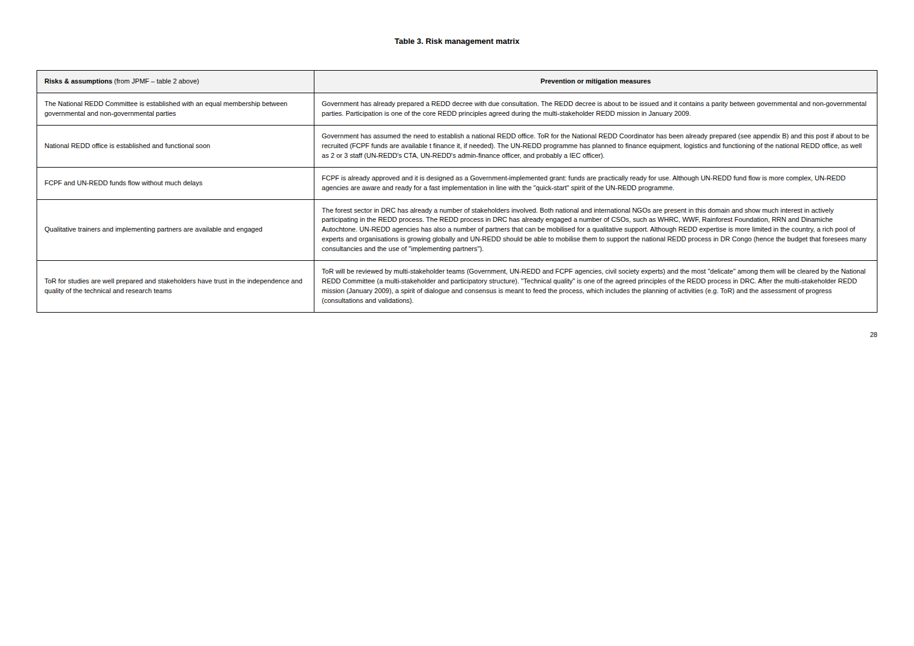Table 3. Risk management matrix
| Risks & assumptions (from JPMF – table 2 above) | Prevention or mitigation measures |
| --- | --- |
| The National REDD Committee is established with an equal membership between governmental and non-governmental parties | Government has already prepared a REDD decree with due consultation. The REDD decree is about to be issued and it contains a parity between governmental and non-governmental parties. Participation is one of the core REDD principles agreed during the multi-stakeholder REDD mission in January 2009. |
| National REDD office is established and functional soon | Government has assumed the need to establish a national REDD office. ToR for the National REDD Coordinator has been already prepared (see appendix B) and this post if about to be recruited (FCPF funds are available t finance it, if needed). The UN-REDD programme has planned to finance equipment, logistics and functioning of the national REDD office, as well as 2 or 3 staff (UN-REDD's CTA, UN-REDD's admin-finance officer, and probably a IEC officer). |
| FCPF and UN-REDD funds flow without much delays | FCPF is already approved and it is designed as a Government-implemented grant: funds are practically ready for use. Although UN-REDD fund flow is more complex, UN-REDD agencies are aware and ready for a fast implementation in line with the "quick-start" spirit of the UN-REDD programme. |
| Qualitative trainers and implementing partners are available and engaged | The forest sector in DRC has already a number of stakeholders involved. Both national and international NGOs are present in this domain and show much interest in actively participating in the REDD process. The REDD process in DRC has already engaged a number of CSOs, such as WHRC, WWF, Rainforest Foundation, RRN and Dinamiche Autochtone. UN-REDD agencies has also a number of partners that can be mobilised for a qualitative support. Although REDD expertise is more limited in the country, a rich pool of experts and organisations is growing globally and UN-REDD should be able to mobilise them to support the national REDD process in DR Congo (hence the budget that foresees many consultancies and the use of "implementing partners"). |
| ToR for studies are well prepared and stakeholders have trust in the independence and quality of the technical and research teams | ToR will be reviewed by multi-stakeholder teams (Government, UN-REDD and FCPF agencies, civil society experts) and the most "delicate" among them will be cleared by the National REDD Committee (a multi-stakeholder and participatory structure). "Technical quality" is one of the agreed principles of the REDD process in DRC. After the multi-stakeholder REDD mission (January 2009), a spirit of dialogue and consensus is meant to feed the process, which includes the planning of activities (e.g. ToR) and the assessment of progress (consultations and validations). |
28